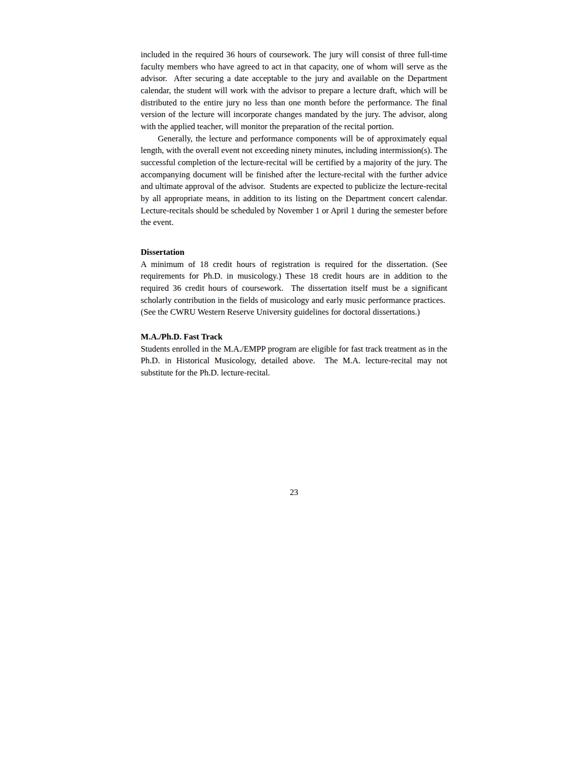included in the required 36 hours of coursework. The jury will consist of three full-time faculty members who have agreed to act in that capacity, one of whom will serve as the advisor. After securing a date acceptable to the jury and available on the Department calendar, the student will work with the advisor to prepare a lecture draft, which will be distributed to the entire jury no less than one month before the performance. The final version of the lecture will incorporate changes mandated by the jury. The advisor, along with the applied teacher, will monitor the preparation of the recital portion.
Generally, the lecture and performance components will be of approximately equal length, with the overall event not exceeding ninety minutes, including intermission(s). The successful completion of the lecture-recital will be certified by a majority of the jury. The accompanying document will be finished after the lecture-recital with the further advice and ultimate approval of the advisor. Students are expected to publicize the lecture-recital by all appropriate means, in addition to its listing on the Department concert calendar. Lecture-recitals should be scheduled by November 1 or April 1 during the semester before the event.
Dissertation
A minimum of 18 credit hours of registration is required for the dissertation. (See requirements for Ph.D. in musicology.) These 18 credit hours are in addition to the required 36 credit hours of coursework. The dissertation itself must be a significant scholarly contribution in the fields of musicology and early music performance practices. (See the CWRU Western Reserve University guidelines for doctoral dissertations.)
M.A./Ph.D. Fast Track
Students enrolled in the M.A./EMPP program are eligible for fast track treatment as in the Ph.D. in Historical Musicology, detailed above. The M.A. lecture-recital may not substitute for the Ph.D. lecture-recital.
23